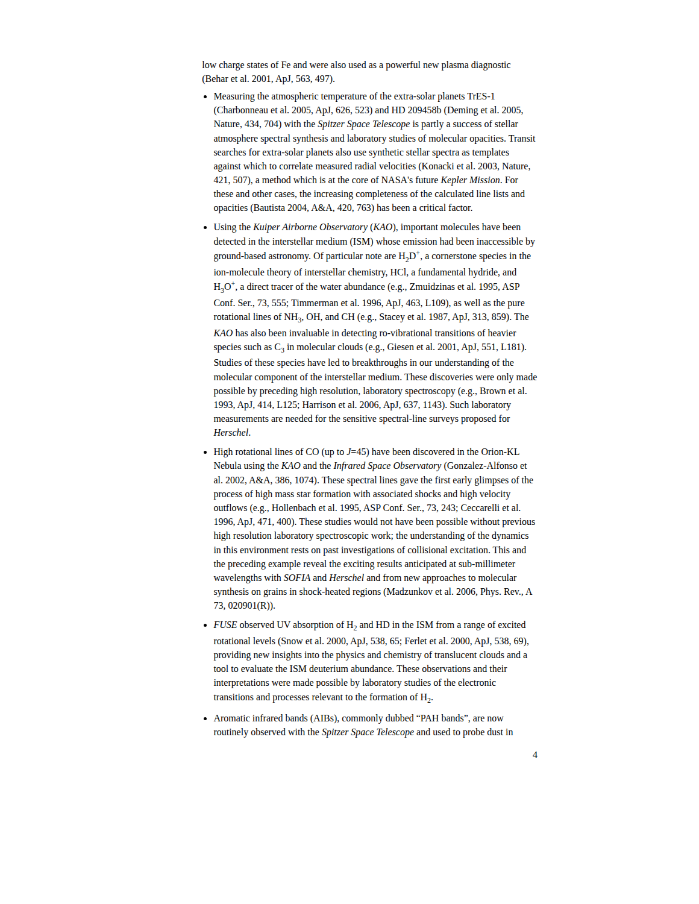low charge states of Fe and were also used as a powerful new plasma diagnostic (Behar et al. 2001, ApJ, 563, 497).
Measuring the atmospheric temperature of the extra-solar planets TrES-1 (Charbonneau et al. 2005, ApJ, 626, 523) and HD 209458b (Deming et al. 2005, Nature, 434, 704) with the Spitzer Space Telescope is partly a success of stellar atmosphere spectral synthesis and laboratory studies of molecular opacities. Transit searches for extra-solar planets also use synthetic stellar spectra as templates against which to correlate measured radial velocities (Konacki et al. 2003, Nature, 421, 507), a method which is at the core of NASA's future Kepler Mission. For these and other cases, the increasing completeness of the calculated line lists and opacities (Bautista 2004, A&A, 420, 763) has been a critical factor.
Using the Kuiper Airborne Observatory (KAO), important molecules have been detected in the interstellar medium (ISM) whose emission had been inaccessible by ground-based astronomy. Of particular note are H2D+, a cornerstone species in the ion-molecule theory of interstellar chemistry, HCl, a fundamental hydride, and H3O+, a direct tracer of the water abundance (e.g., Zmuidzinas et al. 1995, ASP Conf. Ser., 73, 555; Timmerman et al. 1996, ApJ, 463, L109), as well as the pure rotational lines of NH3, OH, and CH (e.g., Stacey et al. 1987, ApJ, 313, 859). The KAO has also been invaluable in detecting ro-vibrational transitions of heavier species such as C3 in molecular clouds (e.g., Giesen et al. 2001, ApJ, 551, L181). Studies of these species have led to breakthroughs in our understanding of the molecular component of the interstellar medium. These discoveries were only made possible by preceding high resolution, laboratory spectroscopy (e.g., Brown et al. 1993, ApJ, 414, L125; Harrison et al. 2006, ApJ, 637, 1143). Such laboratory measurements are needed for the sensitive spectral-line surveys proposed for Herschel.
High rotational lines of CO (up to J=45) have been discovered in the Orion-KL Nebula using the KAO and the Infrared Space Observatory (Gonzalez-Alfonso et al. 2002, A&A, 386, 1074). These spectral lines gave the first early glimpses of the process of high mass star formation with associated shocks and high velocity outflows (e.g., Hollenbach et al. 1995, ASP Conf. Ser., 73, 243; Ceccarelli et al. 1996, ApJ, 471, 400). These studies would not have been possible without previous high resolution laboratory spectroscopic work; the understanding of the dynamics in this environment rests on past investigations of collisional excitation. This and the preceding example reveal the exciting results anticipated at sub-millimeter wavelengths with SOFIA and Herschel and from new approaches to molecular synthesis on grains in shock-heated regions (Madzunkov et al. 2006, Phys. Rev., A 73, 020901(R)).
FUSE observed UV absorption of H2 and HD in the ISM from a range of excited rotational levels (Snow et al. 2000, ApJ, 538, 65; Ferlet et al. 2000, ApJ, 538, 69), providing new insights into the physics and chemistry of translucent clouds and a tool to evaluate the ISM deuterium abundance. These observations and their interpretations were made possible by laboratory studies of the electronic transitions and processes relevant to the formation of H2.
Aromatic infrared bands (AIBs), commonly dubbed “PAH bands”, are now routinely observed with the Spitzer Space Telescope and used to probe dust in
4